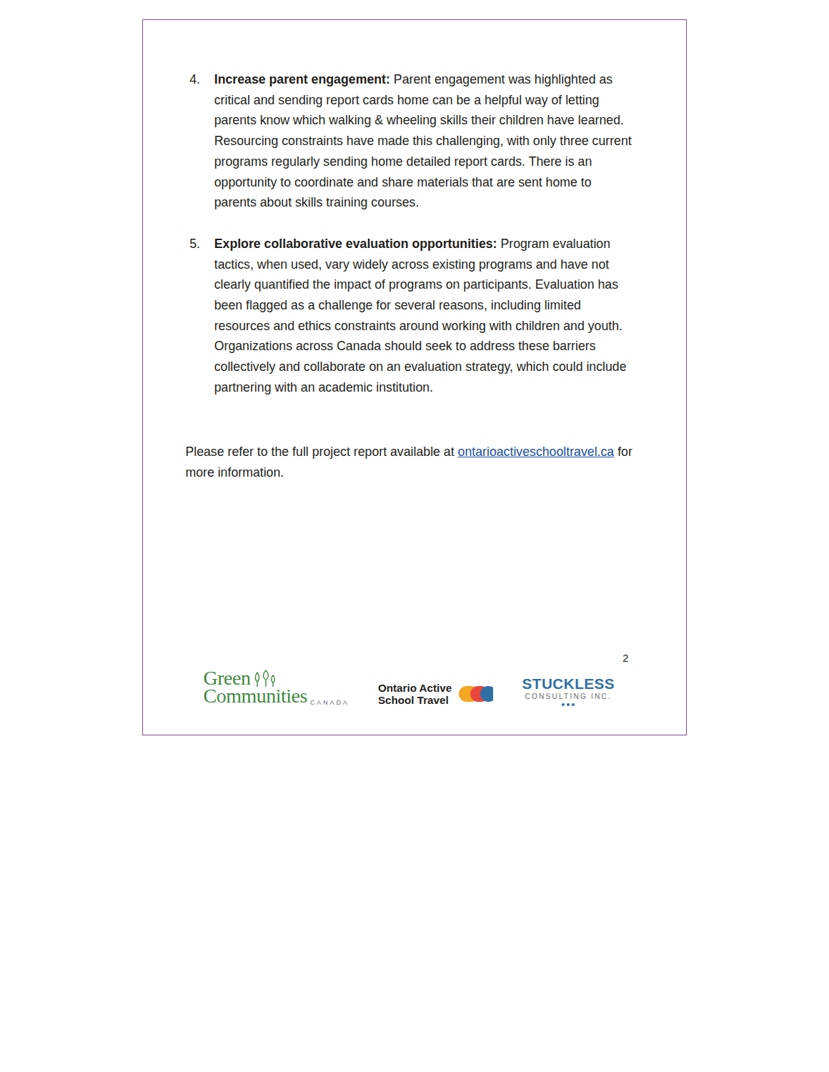Increase parent engagement: Parent engagement was highlighted as critical and sending report cards home can be a helpful way of letting parents know which walking & wheeling skills their children have learned. Resourcing constraints have made this challenging, with only three current programs regularly sending home detailed report cards. There is an opportunity to coordinate and share materials that are sent home to parents about skills training courses.
Explore collaborative evaluation opportunities: Program evaluation tactics, when used, vary widely across existing programs and have not clearly quantified the impact of programs on participants. Evaluation has been flagged as a challenge for several reasons, including limited resources and ethics constraints around working with children and youth. Organizations across Canada should seek to address these barriers collectively and collaborate on an evaluation strategy, which could include partnering with an academic institution.
Please refer to the full project report available at ontarioactiveschooltravel.ca for more information.
2
Green
Communities CANADA
Ontario Active
School Travel
STUCKLESS
CONSULTING INC.